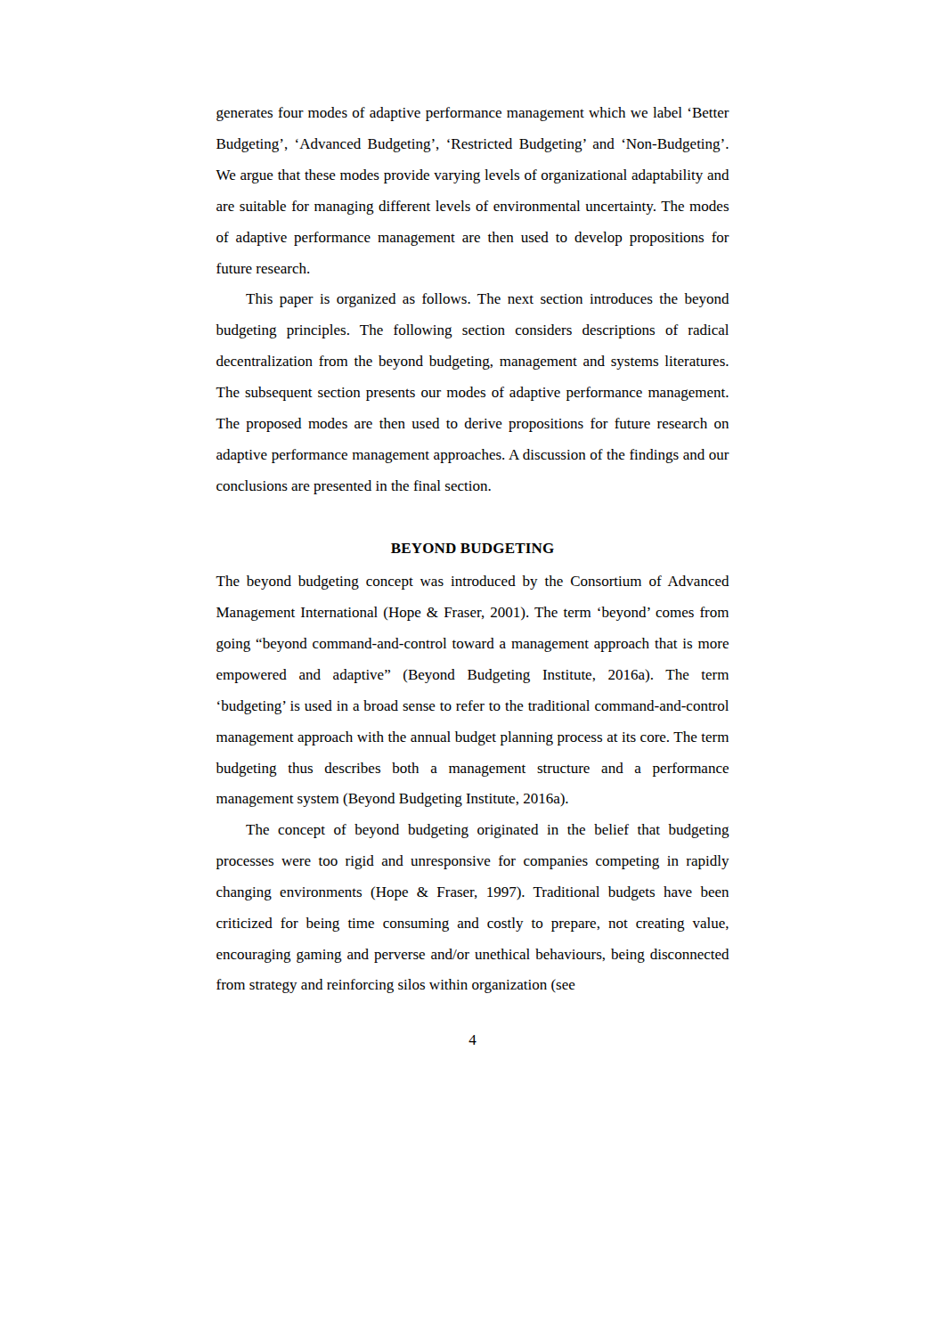generates four modes of adaptive performance management which we label ‘Better Budgeting’, ‘Advanced Budgeting’, ‘Restricted Budgeting’ and ‘Non-Budgeting’. We argue that these modes provide varying levels of organizational adaptability and are suitable for managing different levels of environmental uncertainty. The modes of adaptive performance management are then used to develop propositions for future research.
This paper is organized as follows. The next section introduces the beyond budgeting principles. The following section considers descriptions of radical decentralization from the beyond budgeting, management and systems literatures. The subsequent section presents our modes of adaptive performance management. The proposed modes are then used to derive propositions for future research on adaptive performance management approaches. A discussion of the findings and our conclusions are presented in the final section.
BEYOND BUDGETING
The beyond budgeting concept was introduced by the Consortium of Advanced Management International (Hope & Fraser, 2001). The term ‘beyond’ comes from going “beyond command-and-control toward a management approach that is more empowered and adaptive” (Beyond Budgeting Institute, 2016a). The term ‘budgeting’ is used in a broad sense to refer to the traditional command-and-control management approach with the annual budget planning process at its core. The term budgeting thus describes both a management structure and a performance management system (Beyond Budgeting Institute, 2016a).
The concept of beyond budgeting originated in the belief that budgeting processes were too rigid and unresponsive for companies competing in rapidly changing environments (Hope & Fraser, 1997). Traditional budgets have been criticized for being time consuming and costly to prepare, not creating value, encouraging gaming and perverse and/or unethical behaviours, being disconnected from strategy and reinforcing silos within organization (see
4